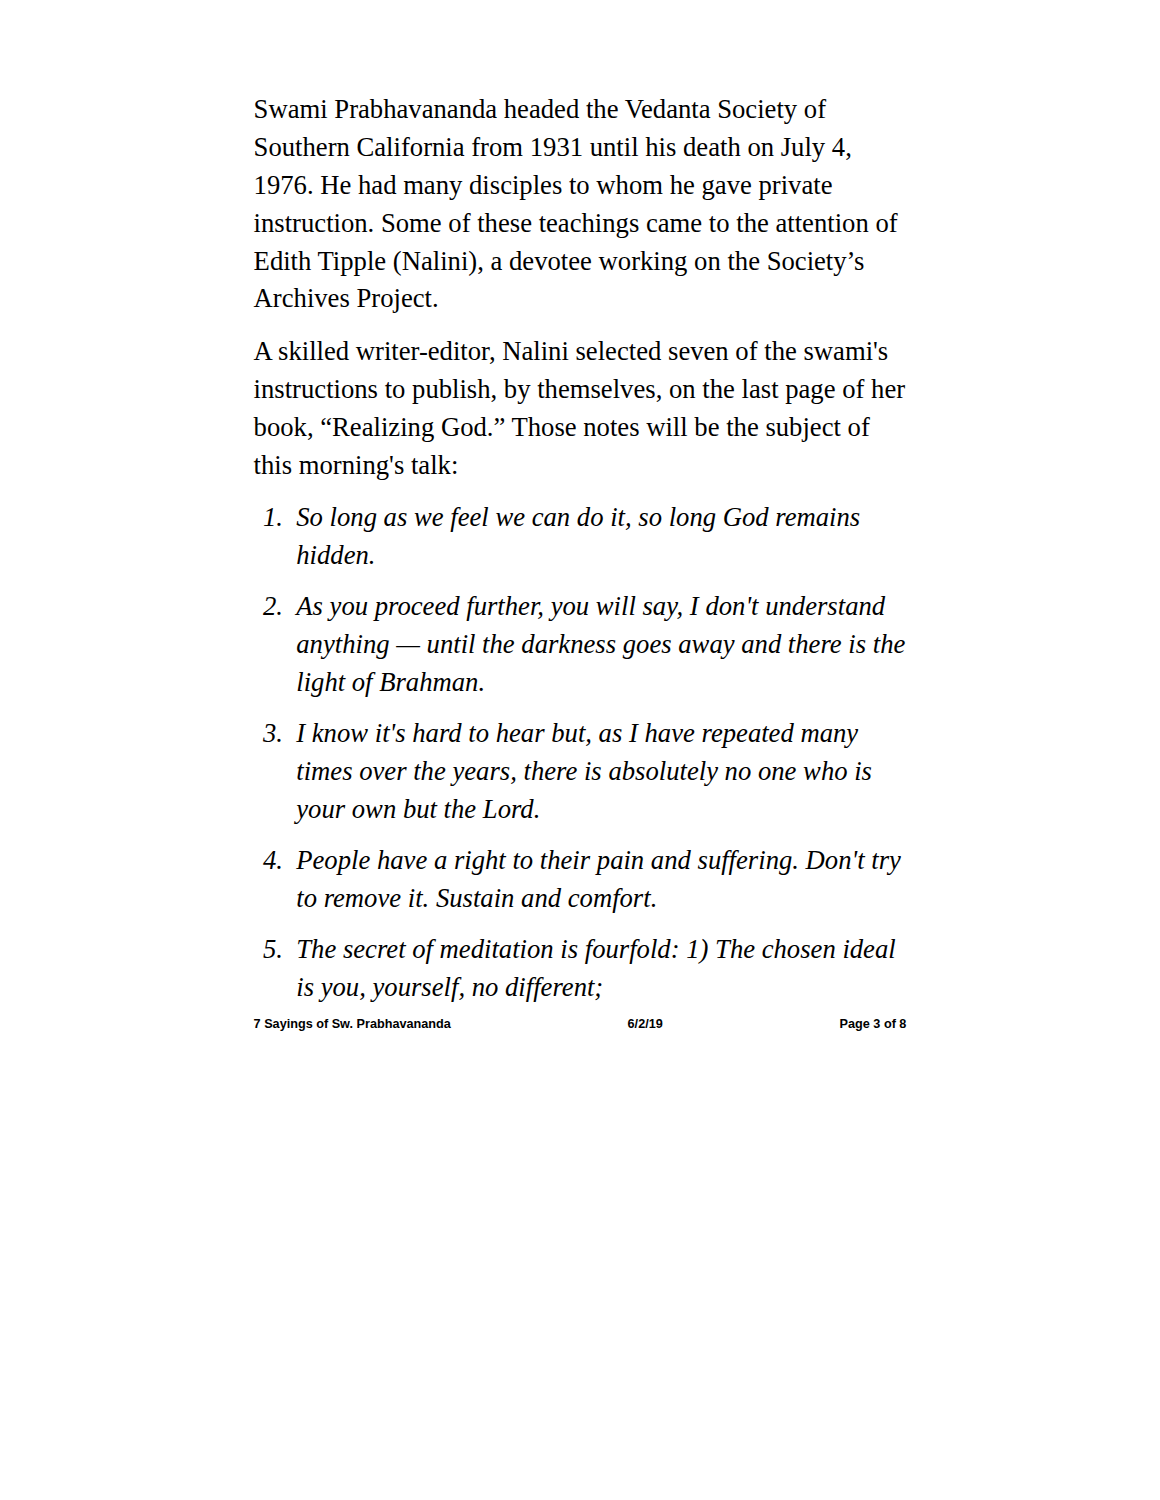Swami Prabhavananda headed the Vedanta Society of Southern California from 1931 until his death on July 4, 1976. He had many disciples to whom he gave private instruction. Some of these teachings came to the attention of Edith Tipple (Nalini), a devotee working on the Society’s Archives Project.
A skilled writer-editor, Nalini selected seven of the swami's instructions to publish, by themselves, on the last page of her book, “Realizing God.” Those notes will be the subject of this morning's talk:
So long as we feel we can do it, so long God remains hidden.
As you proceed further, you will say, I don't understand anything — until the darkness goes away and there is the light of Brahman.
I know it's hard to hear but, as I have repeated many times over the years, there is absolutely no one who is your own but the Lord.
People have a right to their pain and suffering. Don't try to remove it. Sustain and comfort.
The secret of meditation is fourfold: 1) The chosen ideal is you, yourself, no different;
7 Sayings of Sw. Prabhavananda
6/2/19
Page 3 of 8